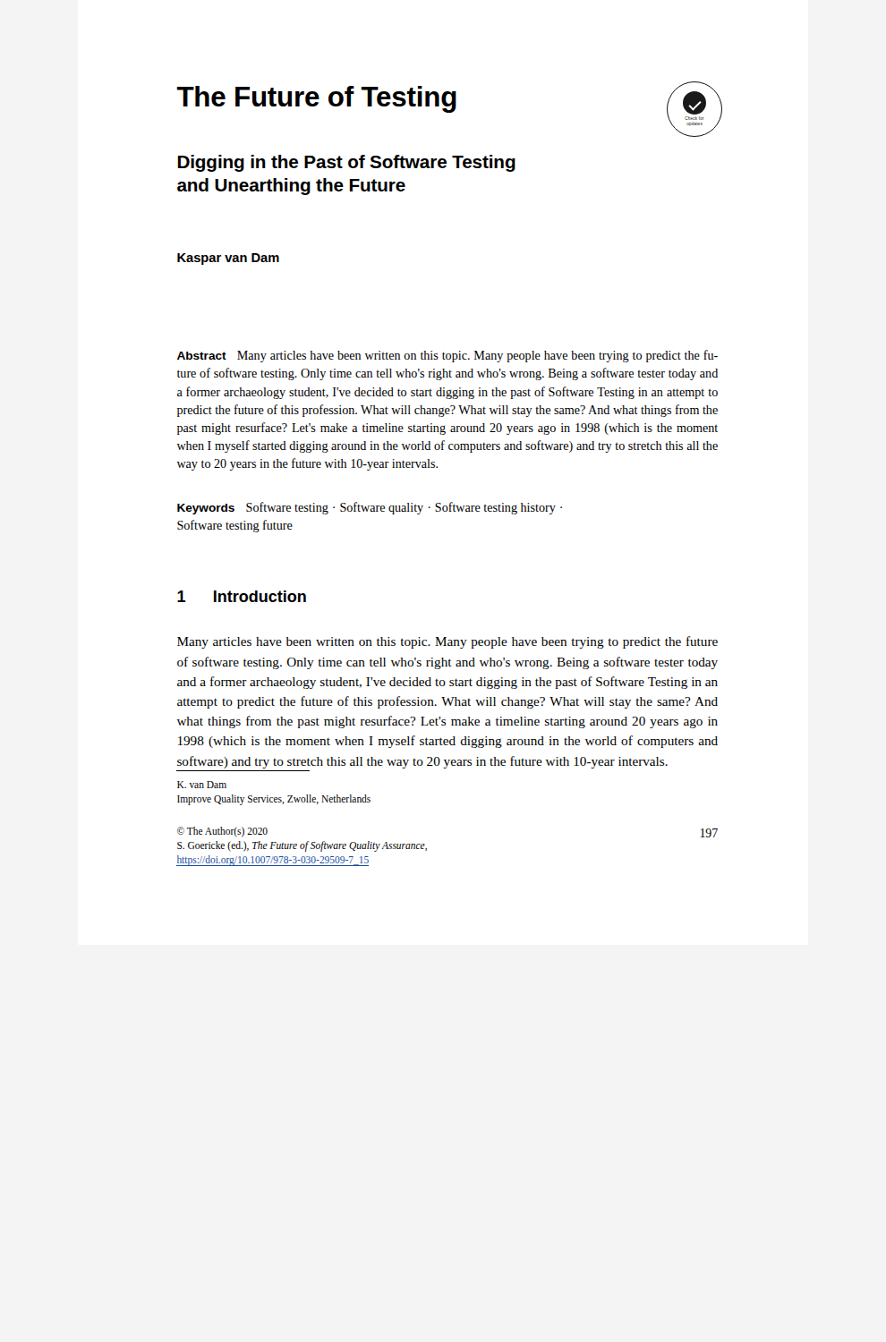Check for
updates
The Future of Testing
Digging in the Past of Software Testing
and Unearthing the Future
Kaspar van Dam
Abstract Many articles have been written on this topic. Many people have been trying to predict the future of software testing. Only time can tell who's right and who's wrong. Being a software tester today and a former archaeology student, I've decided to start digging in the past of Software Testing in an attempt to predict the future of this profession. What will change? What will stay the same? And what things from the past might resurface? Let's make a timeline starting around 20 years ago in 1998 (which is the moment when I myself started digging around in the world of computers and software) and try to stretch this all the way to 20 years in the future with 10-year intervals.
Keywords Software testing·Software quality·Software testing history·
Software testing future
1 Introduction
Many articles have been written on this topic. Many people have been trying to predict the future of software testing. Only time can tell who's right and who's wrong. Being a software tester today and a former archaeology student, I've decided to start digging in the past of Software Testing in an attempt to predict the future of this profession. What will change? What will stay the same? And what things from the past might resurface? Let's make a timeline starting around 20 years ago in 1998 (which is the moment when I myself started digging around in the world of computers and software) and try to stretch this all the way to 20 years in the future with 10-year intervals.
K. van Dam
Improve Quality Services, Zwolle, Netherlands
© The Author(s) 2020
S. Goericke (ed.), The Future of Software Quality Assurance,
https://doi.org/10.1007/978-3-030-29509-7_15
197